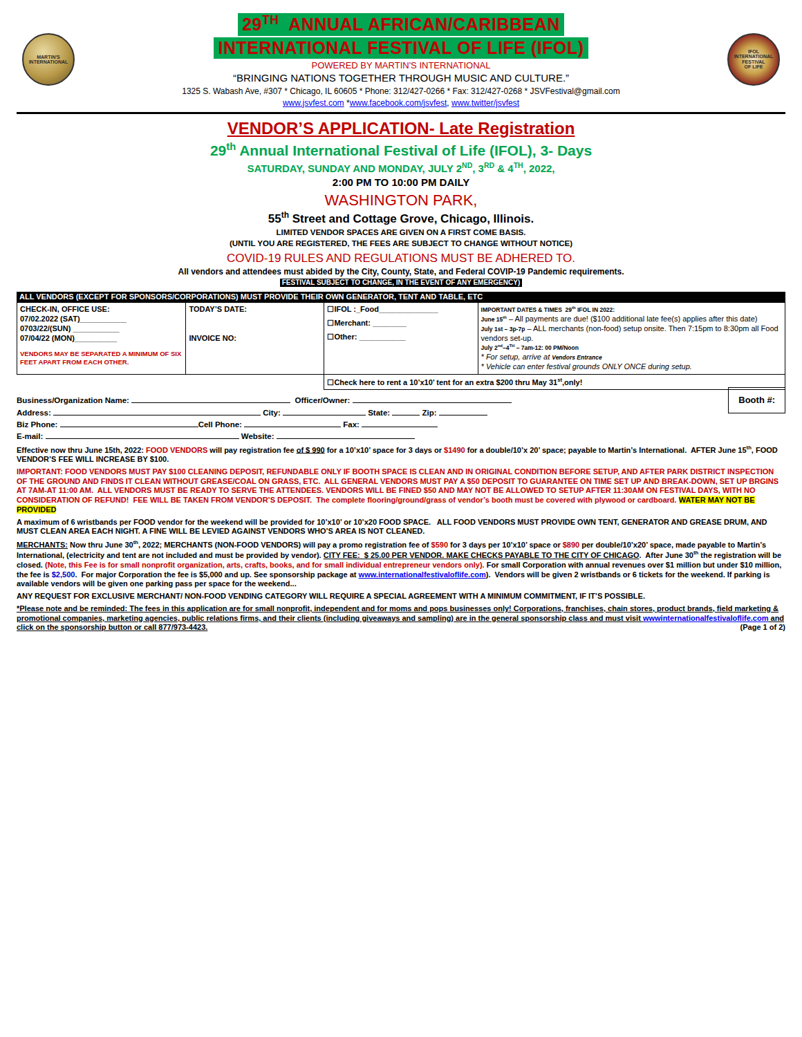| MARTIN'S INTERNATIONAL | 29 TH ANNUAL AFRICAN/CARIBBEAN INTERNATIONAL FESTIVAL OF LIFE (IFOL) POWERED BY MARTIN'S INTERNATIONAL “BRINGING NATIONS TOGETHER THROUGH MUSIC AND CULTURE.” 1325 S. Wabash Ave, #307 * Chicago, IL 60605 * Phone: 312/427-0266 * Fax: 312/427-0268 * JSVFestival@gmail.com www.jsvfest.com * www.facebook.com/jsvfest , www.twitter/jsvfest | IFOL INTERNATIONAL FESTIVAL OF LIFE |
VENDOR’S APPLICATION- Late Registration
29th Annual International Festival of Life (IFOL), 3- Days
SATURDAY, SUNDAY AND MONDAY, JULY 2ND, 3RD & 4TH, 2022,
2:00 PM TO 10:00 PM DAILY
WASHINGTON PARK,
55th Street and Cottage Grove, Chicago, Illinois.
LIMITED VENDOR SPACES ARE GIVEN ON A FIRST COME BASIS.
(UNTIL YOU ARE REGISTERED, THE FEES ARE SUBJECT TO CHANGE WITHOUT NOTICE)
COVID-19 RULES AND REGULATIONS MUST BE ADHERED TO.
All vendors and attendees must abided by the City, County, State, and Federal COVIP-19 Pandemic requirements.
FESTIVAL SUBJECT TO CHANGE, IN THE EVENT OF ANY EMERGENCY)
ALL VENDORS (EXCEPT FOR SPONSORS/CORPORATIONS) MUST PROVIDE THEIR OWN GENERATOR, TENT AND TABLE, ETC
| CHECK-IN, OFFICE USE: 07/02.2022 (SAT)___________ 0703/22/(SUN) ___________ 07/04/22 (MON)__________ VENDORS MAY BE SEPARATED A MINIMUM OF SIX FEET APART FROM EACH OTHER. | TODAY’S DATE: INVOICE NO: | ☐IFOL :_Food______________ ☐Merchant: ________ ☐Other: ___________ | IMPORTANT DATES & TIMES 29 th IFOL IN 2022: June 15 th – All payments are due! ($100 additional late fee(s) applies after this date) July 1st – 3p-7p – ALL merchants (non-food) setup onsite. Then 7:15pm to 8:30pm all Food vendors set-up. July 2 nd –4 TH – 7am-12: 00 PM/Noon * For setup, arrive at Vendors Entrance * Vehicle can enter festival grounds ONLY ONCE during setup. |
| | ☐Check here to rent a 10’x10’ tent for an extra $200 thru May 31 st ,only! |
Booth #:
Business/Organization Name: Officer/Owner: Address: City: State: Zip: Biz Phone: Cell Phone: Fax: E-mail: Website:
Effective now thru June 15th, 2022: FOOD VENDORS will pay registration fee of $ 990 for a 10’x10’ space for 3 days or $1490 for a double/10’x 20’ space; payable to Martin’s International. AFTER June 15th, FOOD VENDOR’S FEE WILL INCREASE BY $100.
IMPORTANT: FOOD VENDORS MUST PAY $100 CLEANING DEPOSIT, REFUNDABLE ONLY IF BOOTH SPACE IS CLEAN AND IN ORIGINAL CONDITION BEFORE SETUP, AND AFTER PARK DISTRICT INSPECTION OF THE GROUND AND FINDS IT CLEAN WITHOUT GREASE/COAL ON GRASS, ETC. ALL GENERAL VENDORS MUST PAY A $50 DEPOSIT TO GUARANTEE ON TIME SET UP AND BREAK-DOWN, SET UP BRGINS AT 7AM-AT 11:00 AM. ALL VENDORS MUST BE READY TO SERVE THE ATTENDEES. VENDORS WILL BE FINED $50 AND MAY NOT BE ALLOWED TO SETUP AFTER 11:30AM ON FESTIVAL DAYS, WITH NO CONSIDERATION OF REFUND! FEE WILL BE TAKEN FROM VENDOR’S DEPOSIT. The complete flooring/ground/grass of vendor’s booth must be covered with plywood or cardboard. WATER MAY NOT BE PROVIDED
A maximum of 6 wristbands per FOOD vendor for the weekend will be provided for 10’x10’ or 10’x20 FOOD SPACE. ALL FOOD VENDORS MUST PROVIDE OWN TENT, GENERATOR AND GREASE DRUM, AND MUST CLEAN AREA EACH NIGHT. A FINE WILL BE LEVIED AGAINST VENDORS WHO’S AREA IS NOT CLEANED.
MERCHANTS: Now thru June 30th, 2022; MERCHANTS (NON-FOOD VENDORS) will pay a promo registration fee of $590 for 3 days per 10’x10’ space or $890 per double/10’x20’ space, made payable to Martin’s International, (electricity and tent are not included and must be provided by vendor). CITY FEE: $ 25.00 PER VENDOR. MAKE CHECKS PAYABLE TO THE CITY OF CHICAGO. After June 30th the registration will be closed. (Note, this Fee is for small nonprofit organization, arts, crafts, books, and for small individual entrepreneur vendors only). For small Corporation with annual revenues over $1 million but under $10 million, the fee is $2,500. For major Corporation the fee is $5,000 and up. See sponsorship package at www.internationalfestivaloflife.com). Vendors will be given 2 wristbands or 6 tickets for the weekend. If parking is available vendors will be given one parking pass per space for the weekend...
ANY REQUEST FOR EXCLUSIVE MERCHANT/ NON-FOOD VENDING CATEGORY WILL REQUIRE A SPECIAL AGREEMENT WITH A MINIMUM COMMITMENT, IF IT’S POSSIBLE.
*Please note and be reminded: The fees in this application are for small nonprofit, independent and for moms and pops businesses only! Corporations, franchises, chain stores, product brands, field marketing & promotional companies, marketing agencies, public relations firms, and their clients (including giveaways and sampling) are in the general sponsorship class and must visit wwwinternationalfestivaloflife.com and click on the sponsorship button or call 877/973-4423. (Page 1 of 2)